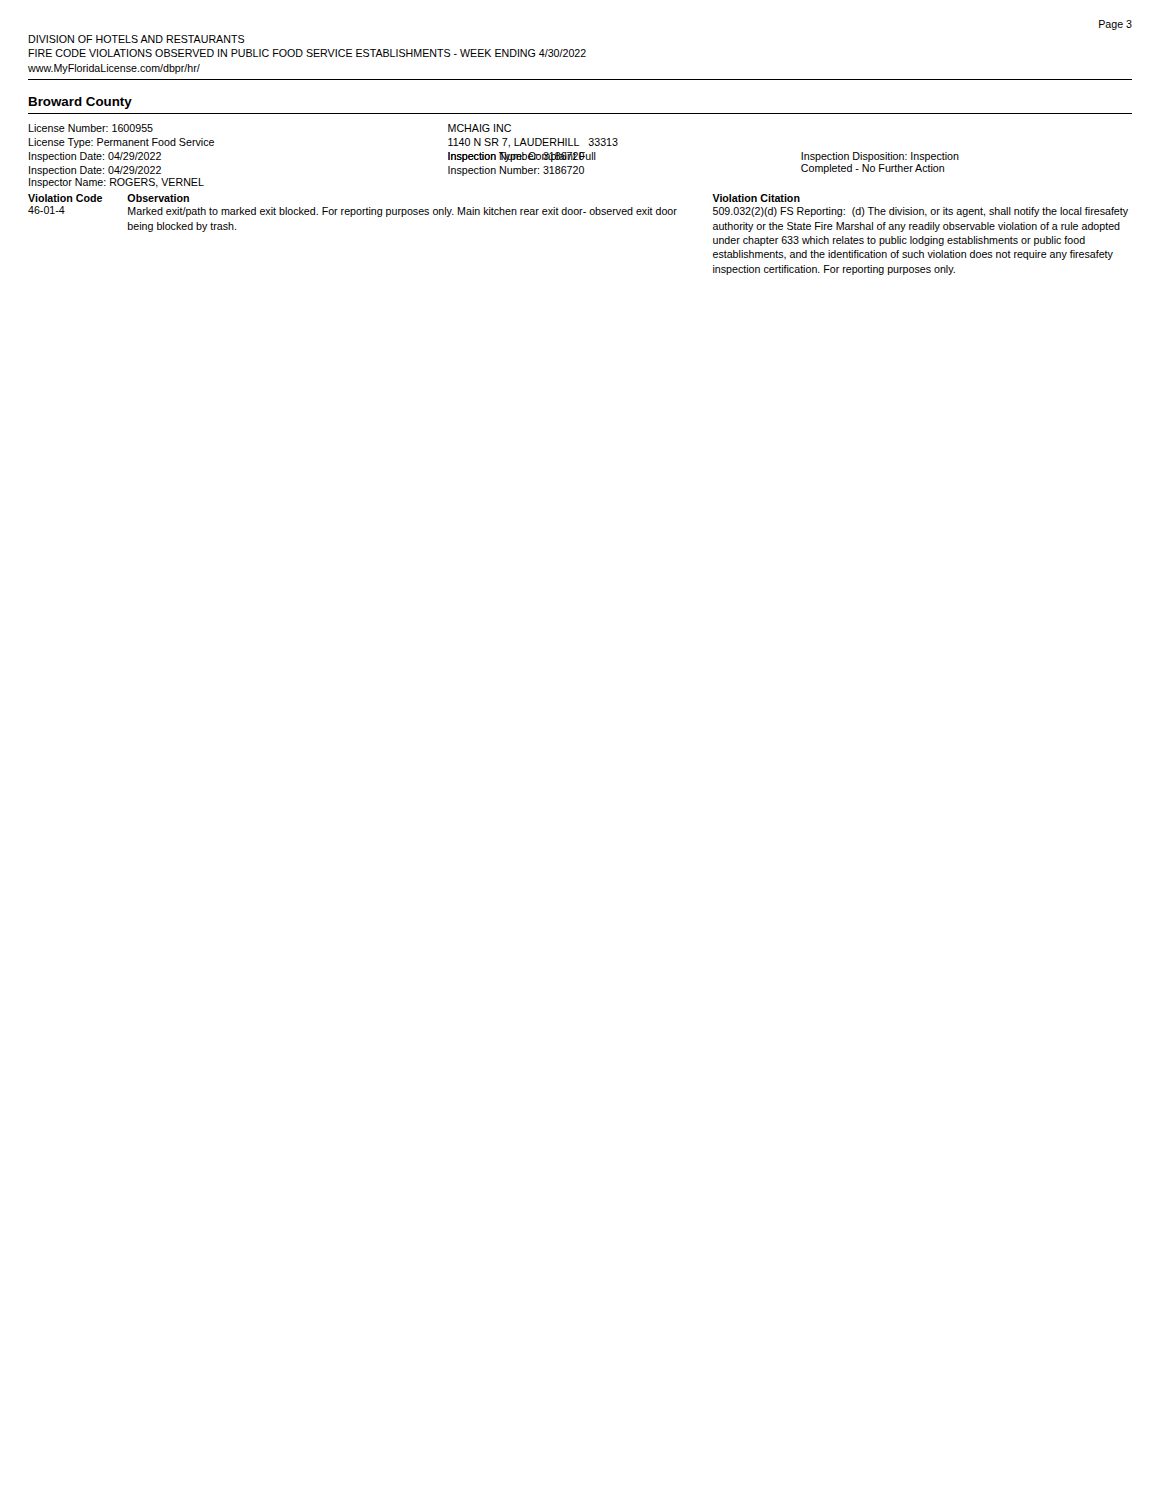Page 3
DIVISION OF HOTELS AND RESTAURANTS
FIRE CODE VIOLATIONS OBSERVED IN PUBLIC FOOD SERVICE ESTABLISHMENTS - WEEK ENDING 4/30/2022
www.MyFloridaLicense.com/dbpr/hr/
Broward County
| License Number: 1600955 | MCHAIG INC |
| License Type: Permanent Food Service | 1140 N SR 7, LAUDERHILL 33313 |
| Inspection Date: 04/29/2022 | Inspection Number: 3186720 | |
| Inspection Date: 04/29/2022 | Inspection Number: 3186720 | |
| Inspection Date: 04/29/2022 | Inspection Number: 3186720 | |
| x | Inspection Type: Complaint Full | Inspection Disposition: Inspection Completed - No Further Action |
| Inspector Name: ROGERS, VERNEL | | |
| Violation Code | Observation | Violation Citation |
| 46-01-4 | Marked exit/path to marked exit blocked. For reporting purposes only. Main kitchen rear exit door- observed exit door being blocked by trash. | 509.032(2)(d) FS Reporting: (d) The division, or its agent, shall notify the local firesafety authority or the State Fire Marshal of any readily observable violation of a rule adopted under chapter 633 which relates to public lodging establishments or public food establishments, and the identification of such violation does not require any firesafety inspection certification. For reporting purposes only. |